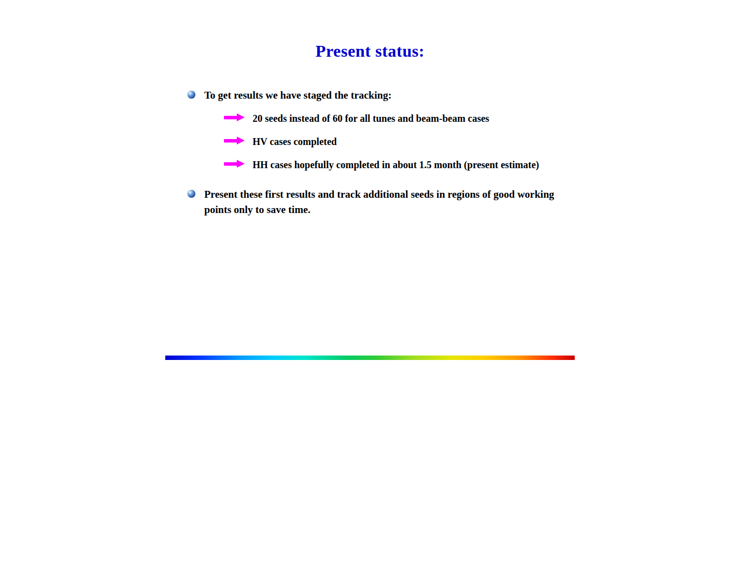Present status:
To get results we have staged the tracking:
20 seeds instead of 60 for all tunes and beam-beam cases
HV cases completed
HH cases hopefully completed in about 1.5 month (present estimate)
Present these first results and track additional seeds in regions of good working points only to save time.